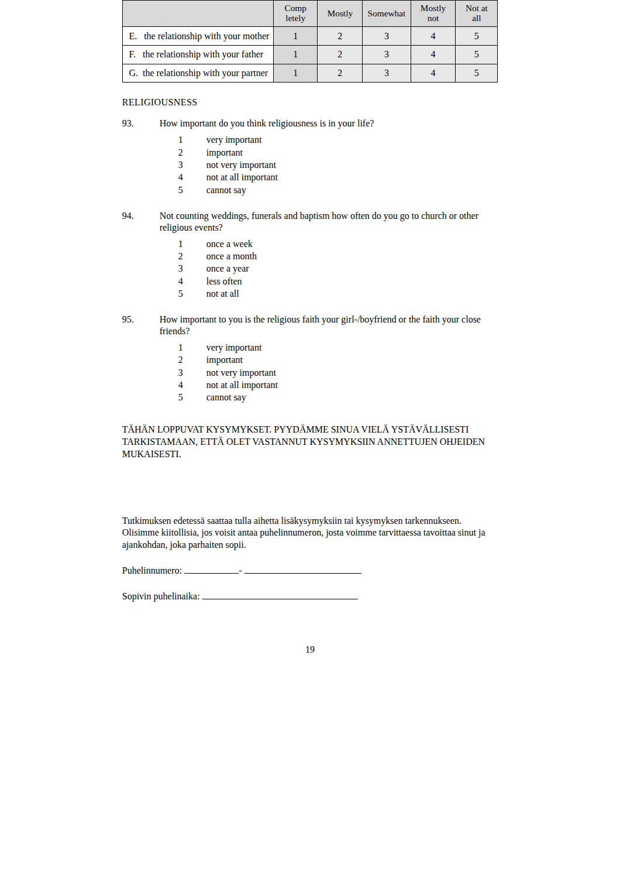| | Comp letely | Mostly | Somewhat | Mostly not | Not at all |
| --- | --- | --- | --- | --- | --- |
| E. the relationship with your mother | 1 | 2 | 3 | 4 | 5 |
| F. the relationship with your father | 1 | 2 | 3 | 4 | 5 |
| G. the relationship with your partner | 1 | 2 | 3 | 4 | 5 |
RELIGIOUSNESS
93. How important do you think religiousness is in your life?
1 very important
2 important
3 not very important
4 not at all important
5 cannot say
94. Not counting weddings, funerals and baptism how often do you go to church or other religious events?
1 once a week
2 once a month
3 once a year
4 less often
5 not at all
95. How important to you is the religious faith your girl-/boyfriend or the faith your close friends?
1 very important
2 important
3 not very important
4 not at all important
5 cannot say
TÄHÄN LOPPUVAT KYSYMYKSET. PYYDÄMME SINUA VIELÄ YSTÄVÄLLISESTI
TARKISTAMAAN, ETTÄ OLET VASTANNUT KYSYMYKSIIN ANNETTUJEN OHJEIDEN
MUKAISESTI.
Tutkimuksen edetessä saattaa tulla aihetta lisäkysymyksiin tai kysymyksen tarkennukseen. Olisimme kiitollisia, jos voisit antaa puhelinnumeron, josta voimme tarvittaessa tavoittaa sinut ja ajankohdan, joka parhaiten sopii.
Puhelinnumero: -
Sopivin puhelinaika:
19